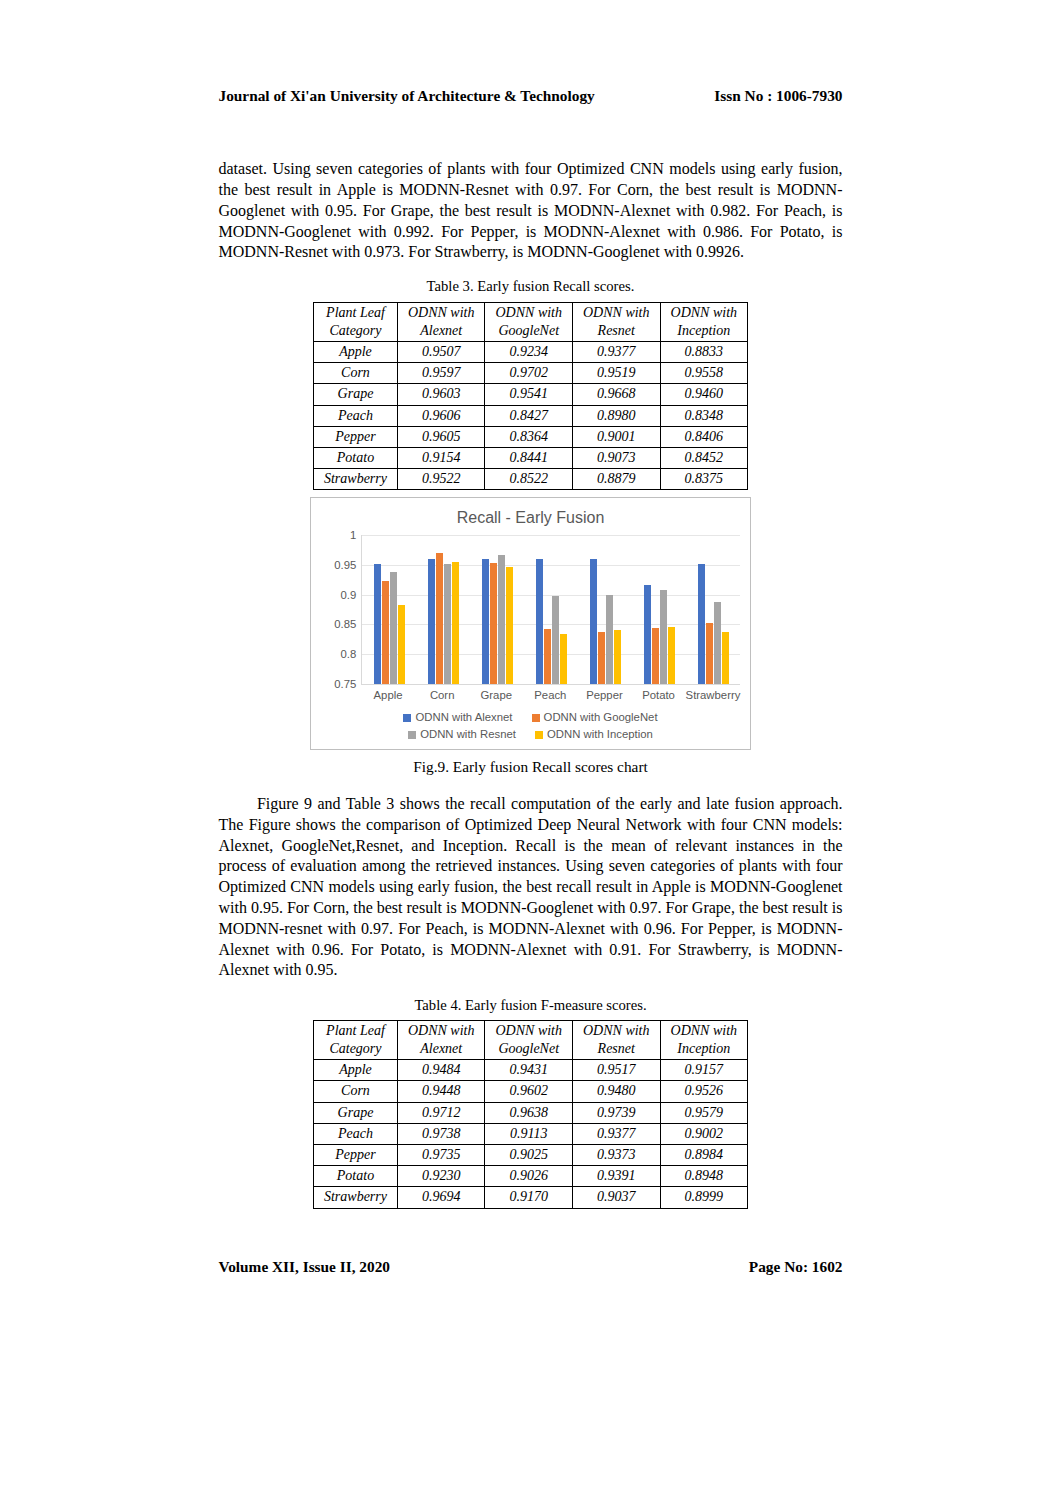Journal of Xi'an University of Architecture & Technology
Issn No : 1006-7930
dataset. Using seven categories of plants with four Optimized CNN models using early fusion, the best result in Apple is MODNN-Resnet with 0.97. For Corn, the best result is MODNN-Googlenet with 0.95. For Grape, the best result is MODNN-Alexnet with 0.982. For Peach, is MODNN-Googlenet with 0.992. For Pepper, is MODNN-Alexnet with 0.986. For Potato, is MODNN-Resnet with 0.973. For Strawberry, is MODNN-Googlenet with 0.9926.
Table 3. Early fusion Recall scores.
| Plant Leaf Category | ODNN with Alexnet | ODNN with GoogleNet | ODNN with Resnet | ODNN with Inception |
| --- | --- | --- | --- | --- |
| Apple | 0.9507 | 0.9234 | 0.9377 | 0.8833 |
| Corn | 0.9597 | 0.9702 | 0.9519 | 0.9558 |
| Grape | 0.9603 | 0.9541 | 0.9668 | 0.9460 |
| Peach | 0.9606 | 0.8427 | 0.8980 | 0.8348 |
| Pepper | 0.9605 | 0.8364 | 0.9001 | 0.8406 |
| Potato | 0.9154 | 0.8441 | 0.9073 | 0.8452 |
| Strawberry | 0.9522 | 0.8522 | 0.8879 | 0.8375 |
Recall - Early Fusion
1
0.95
0.9
0.85
0.8
0.75
Apple Corn Grape Peach Pepper Potato Strawberry
ODNN with Alexnet ODNN with GoogleNet
ODNN with Resnet ODNN with Inception
Fig.9. Early fusion Recall scores chart
Figure 9 and Table 3 shows the recall computation of the early and late fusion approach. The Figure shows the comparison of Optimized Deep Neural Network with four CNN models: Alexnet, GoogleNet,Resnet, and Inception. Recall is the mean of relevant instances in the process of evaluation among the retrieved instances. Using seven categories of plants with four Optimized CNN models using early fusion, the best recall result in Apple is MODNN-Googlenet with 0.95. For Corn, the best result is MODNN-Googlenet with 0.97. For Grape, the best result is MODNN-resnet with 0.97. For Peach, is MODNN-Alexnet with 0.96. For Pepper, is MODNN-Alexnet with 0.96. For Potato, is MODNN-Alexnet with 0.91. For Strawberry, is MODNN-Alexnet with 0.95.
Table 4. Early fusion F-measure scores.
| Plant Leaf Category | ODNN with Alexnet | ODNN with GoogleNet | ODNN with Resnet | ODNN with Inception |
| --- | --- | --- | --- | --- |
| Apple | 0.9484 | 0.9431 | 0.9517 | 0.9157 |
| Corn | 0.9448 | 0.9602 | 0.9480 | 0.9526 |
| Grape | 0.9712 | 0.9638 | 0.9739 | 0.9579 |
| Peach | 0.9738 | 0.9113 | 0.9377 | 0.9002 |
| Pepper | 0.9735 | 0.9025 | 0.9373 | 0.8984 |
| Potato | 0.9230 | 0.9026 | 0.9391 | 0.8948 |
| Strawberry | 0.9694 | 0.9170 | 0.9037 | 0.8999 |
Volume XII, Issue II, 2020
Page No: 1602